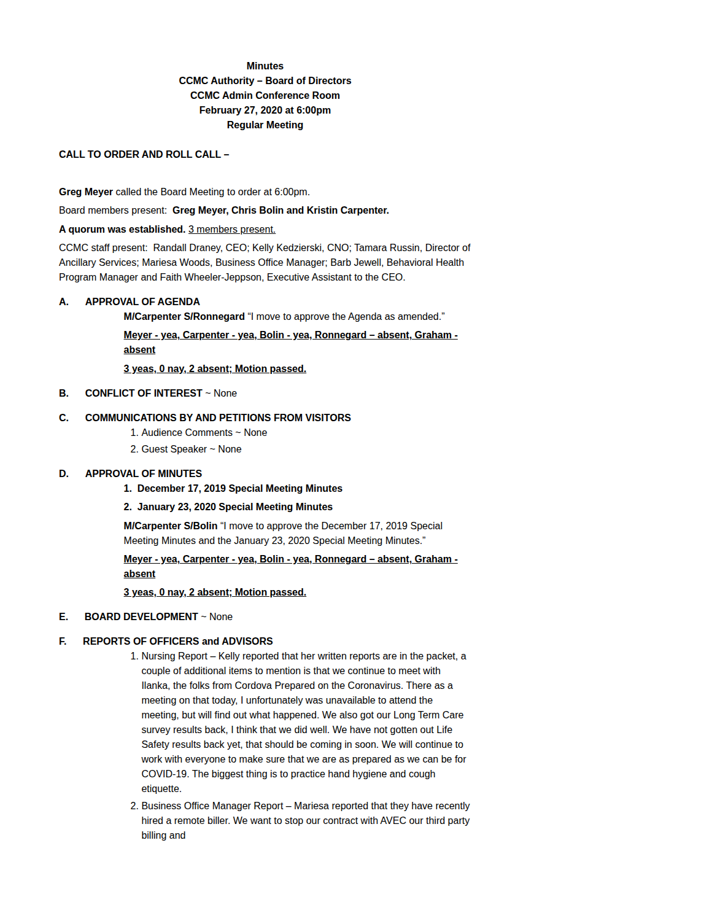Minutes
CCMC Authority – Board of Directors
CCMC Admin Conference Room
February 27, 2020 at 6:00pm
Regular Meeting
CALL TO ORDER AND ROLL CALL –
Greg Meyer called the Board Meeting to order at 6:00pm.
Board members present: Greg Meyer, Chris Bolin and Kristin Carpenter.
A quorum was established. 3 members present.
CCMC staff present: Randall Draney, CEO; Kelly Kedzierski, CNO; Tamara Russin, Director of Ancillary Services; Mariesa Woods, Business Office Manager; Barb Jewell, Behavioral Health Program Manager and Faith Wheeler-Jeppson, Executive Assistant to the CEO.
A. APPROVAL OF AGENDA
M/Carpenter S/Ronnegard “I move to approve the Agenda as amended.”
Meyer - yea, Carpenter - yea, Bolin - yea, Ronnegard – absent, Graham - absent
3 yeas, 0 nay, 2 absent; Motion passed.
B. CONFLICT OF INTEREST ~ None
C. COMMUNICATIONS BY AND PETITIONS FROM VISITORS
Audience Comments ~ None
Guest Speaker ~ None
D. APPROVAL OF MINUTES
1. December 17, 2019 Special Meeting Minutes
2. January 23, 2020 Special Meeting Minutes
M/Carpenter S/Bolin “I move to approve the December 17, 2019 Special Meeting Minutes and the January 23, 2020 Special Meeting Minutes.”
Meyer - yea, Carpenter - yea, Bolin - yea, Ronnegard – absent, Graham - absent
3 yeas, 0 nay, 2 absent; Motion passed.
E. BOARD DEVELOPMENT ~ None
F. REPORTS OF OFFICERS and ADVISORS
Nursing Report – Kelly reported that her written reports are in the packet, a couple of additional items to mention is that we continue to meet with Ilanka, the folks from Cordova Prepared on the Coronavirus. There as a meeting on that today, I unfortunately was unavailable to attend the meeting, but will find out what happened. We also got our Long Term Care survey results back, I think that we did well. We have not gotten out Life Safety results back yet, that should be coming in soon. We will continue to work with everyone to make sure that we are as prepared as we can be for COVID-19. The biggest thing is to practice hand hygiene and cough etiquette.
Business Office Manager Report – Mariesa reported that they have recently hired a remote biller. We want to stop our contract with AVEC our third party billing and